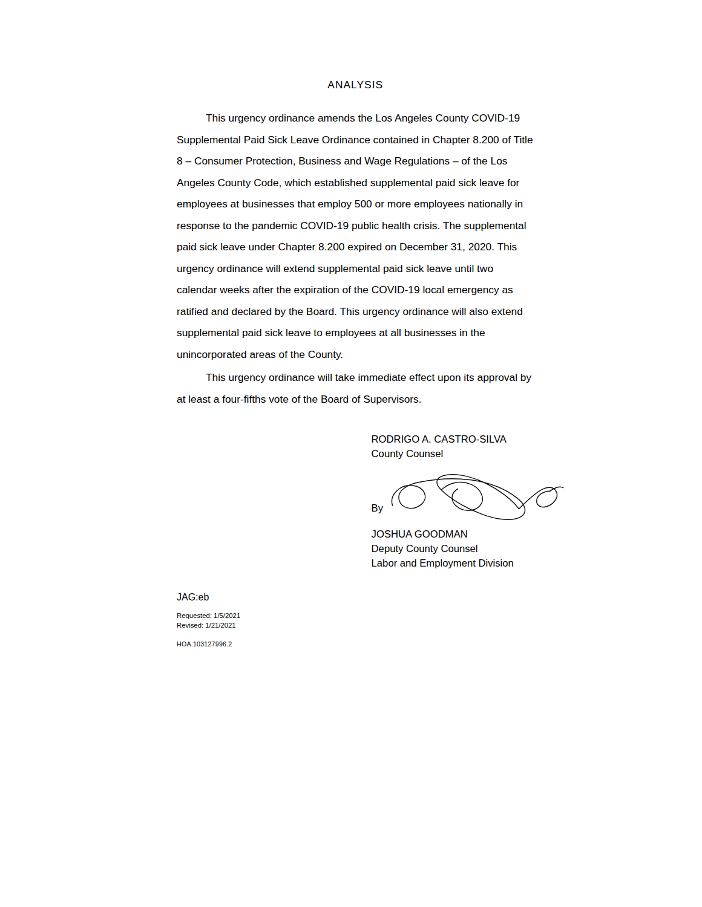ANALYSIS
This urgency ordinance amends the Los Angeles County COVID-19 Supplemental Paid Sick Leave Ordinance contained in Chapter 8.200 of Title 8 – Consumer Protection, Business and Wage Regulations – of the Los Angeles County Code, which established supplemental paid sick leave for employees at businesses that employ 500 or more employees nationally in response to the pandemic COVID-19 public health crisis. The supplemental paid sick leave under Chapter 8.200 expired on December 31, 2020. This urgency ordinance will extend supplemental paid sick leave until two calendar weeks after the expiration of the COVID-19 local emergency as ratified and declared by the Board. This urgency ordinance will also extend supplemental paid sick leave to employees at all businesses in the unincorporated areas of the County.
This urgency ordinance will take immediate effect upon its approval by at least a four-fifths vote of the Board of Supervisors.
RODRIGO A. CASTRO-SILVA
County Counsel
By
JOSHUA GOODMAN
Deputy County Counsel
Labor and Employment Division
JAG:eb
Requested: 1/5/2021
Revised: 1/21/2021
HOA.103127996.2